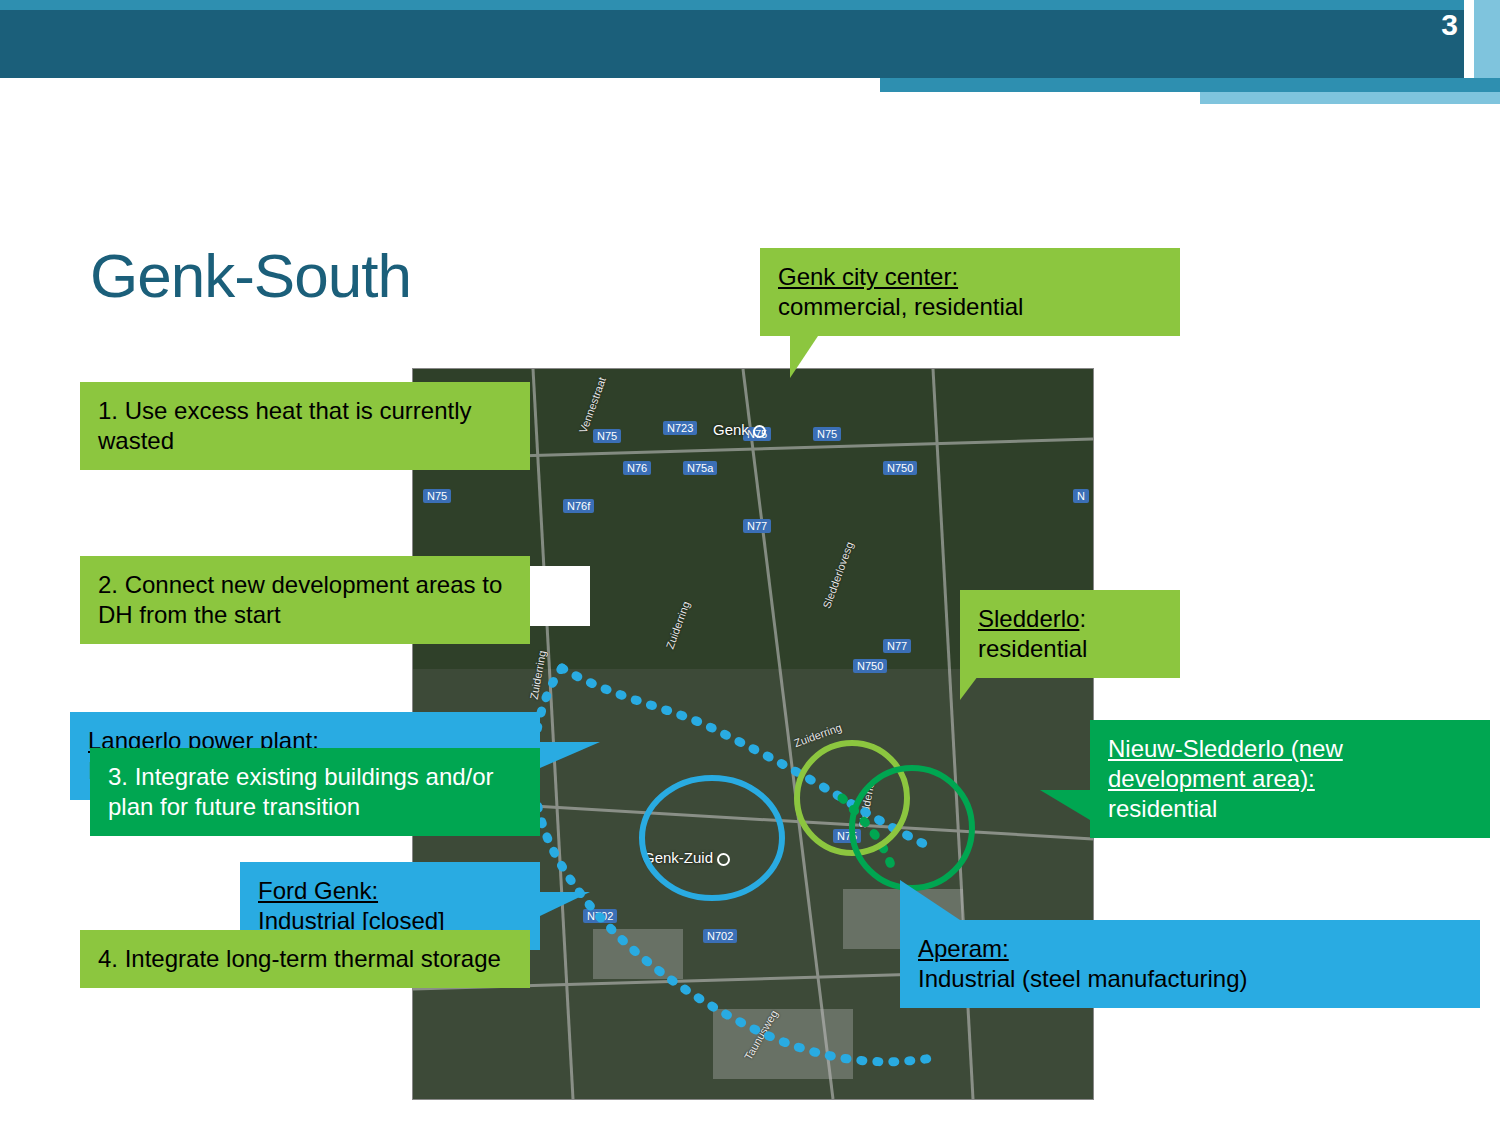3
Genk-South
N75 N75 N75 N723 N76 N75a N750 N75 N76f N77 N77 N750 N75 N702 N702 N Genk Genk-Zuid Vennestraat Zuiderring Sledderlovesg Zuiderring Sledderlo Taunusweg Zuiderring
Genk city center:
commercial, residential
Sledderlo:
residential
Nieuw-Sledderlo (new development area):
residential
Langerlo power plant:
Industrial (electricity)
Ford Genk:
Industrial [closed]
Aperam:
Industrial (steel manufacturing)
1. Use excess heat that is currently wasted
2. Connect new development areas to DH from the start
3. Integrate existing buildings and/or plan for future transition
4. Integrate long-term thermal storage